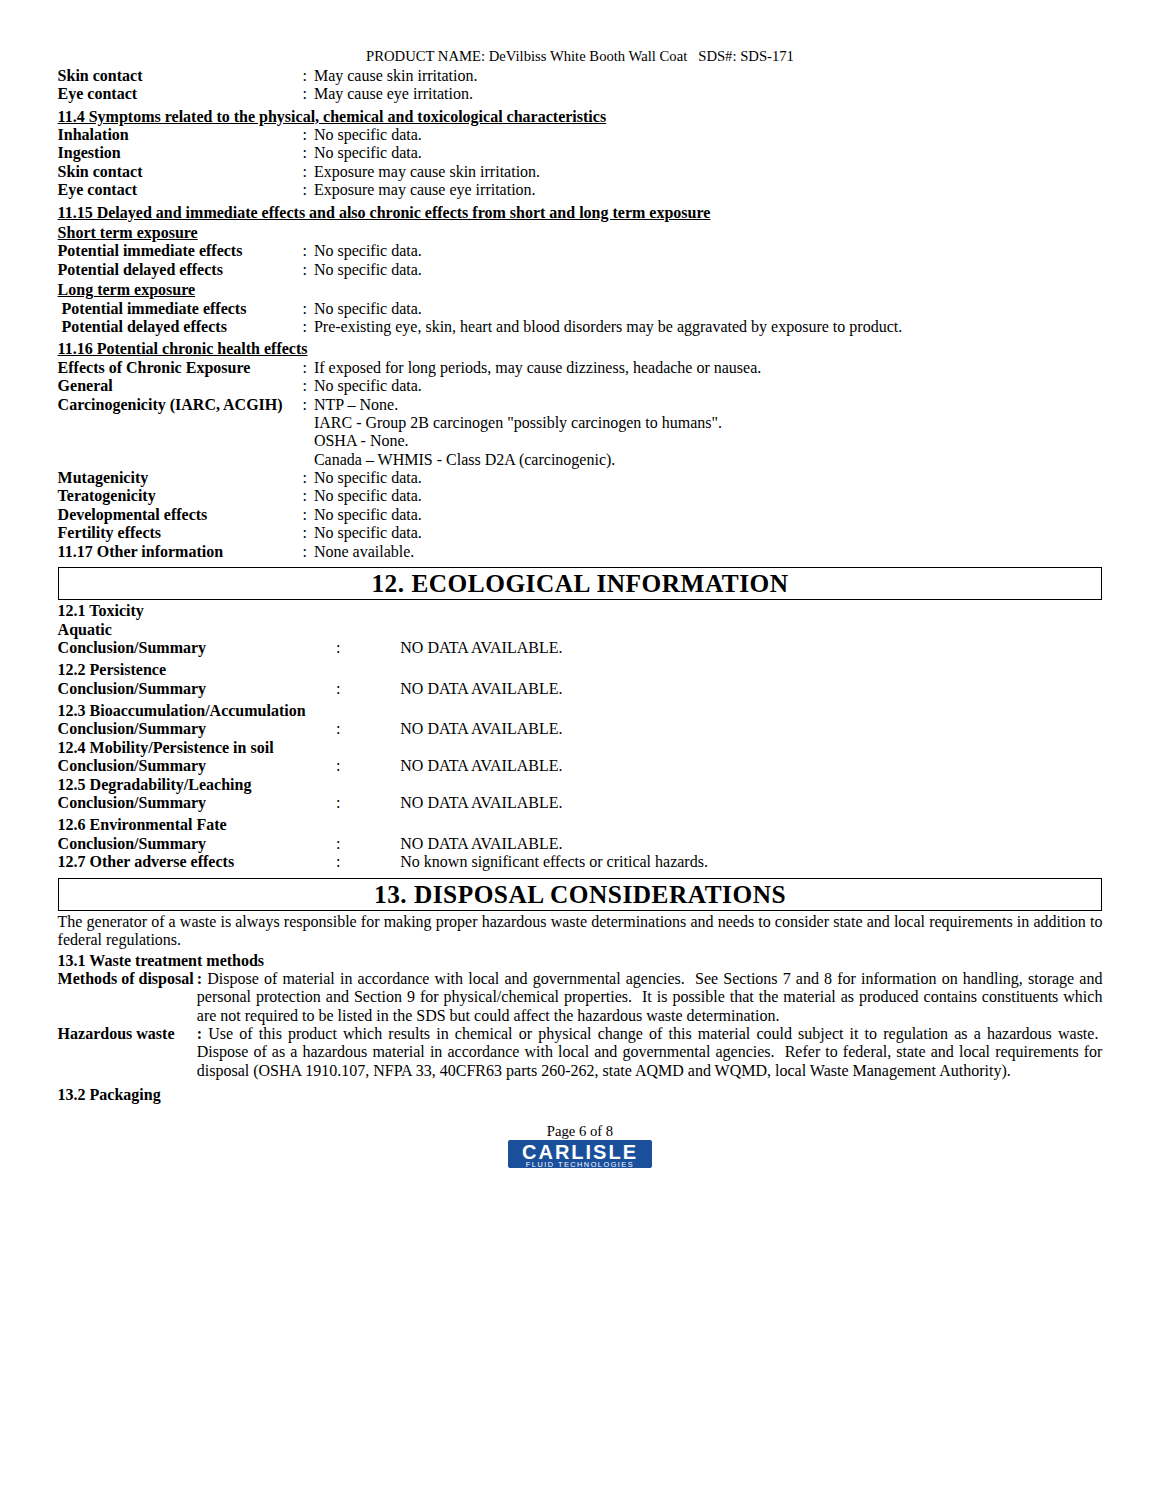PRODUCT NAME: DeVilbiss White Booth Wall Coat SDS#: SDS-171
| Skin contact | : | May cause skin irritation. |
| Eye contact | : | May cause eye irritation. |
11.4 Symptoms related to the physical, chemical and toxicological characteristics
| Inhalation | : | No specific data. |
| Ingestion | : | No specific data. |
| Skin contact | : | Exposure may cause skin irritation. |
| Eye contact | : | Exposure may cause eye irritation. |
11.15 Delayed and immediate effects and also chronic effects from short and long term exposure
Short term exposure
| Potential immediate effects | : | No specific data. |
| Potential delayed effects | : | No specific data. |
Long term exposure
| Potential immediate effects | : | No specific data. |
| Potential delayed effects | : | Pre-existing eye, skin, heart and blood disorders may be aggravated by exposure to product. |
11.16 Potential chronic health effects
| Effects of Chronic Exposure | : | If exposed for long periods, may cause dizziness, headache or nausea. |
| General | : | No specific data. |
| Carcinogenicity (IARC, ACGIH) | : | NTP – None. IARC - Group 2B carcinogen "possibly carcinogen to humans". OSHA - None. Canada – WHMIS - Class D2A (carcinogenic). |
| Mutagenicity | : | No specific data. |
| Teratogenicity | : | No specific data. |
| Developmental effects | : | No specific data. |
| Fertility effects | : | No specific data. |
| 11.17 Other information | : | None available. |
12. ECOLOGICAL INFORMATION
12.1 Toxicity
Aquatic
| Conclusion/Summary | : | NO DATA AVAILABLE. |
12.2 Persistence
| Conclusion/Summary | : | NO DATA AVAILABLE. |
12.3 Bioaccumulation/Accumulation
| Conclusion/Summary | : | NO DATA AVAILABLE. |
12.4 Mobility/Persistence in soil
| Conclusion/Summary | : | NO DATA AVAILABLE. |
12.5 Degradability/Leaching
| Conclusion/Summary | : | NO DATA AVAILABLE. |
12.6 Environmental Fate
| Conclusion/Summary | : | NO DATA AVAILABLE. |
| 12.7 Other adverse effects | : | No known significant effects or critical hazards. |
13. DISPOSAL CONSIDERATIONS
The generator of a waste is always responsible for making proper hazardous waste determinations and needs to consider state and local requirements in addition to federal regulations.
13.1 Waste treatment methods
| Methods of disposal | : Dispose of material in accordance with local and governmental agencies. See Sections 7 and 8 for information on handling, storage and personal protection and Section 9 for physical/chemical properties. It is possible that the material as produced contains constituents which are not required to be listed in the SDS but could affect the hazardous waste determination. |
| Hazardous waste | : Use of this product which results in chemical or physical change of this material could subject it to regulation as a hazardous waste. Dispose of as a hazardous material in accordance with local and governmental agencies. Refer to federal, state and local requirements for disposal (OSHA 1910.107, NFPA 33, 40CFR63 parts 260-262, state AQMD and WQMD, local Waste Management Authority). |
13.2 Packaging
Page 6 of 8
CARLISLEFLUID TECHNOLOGIES